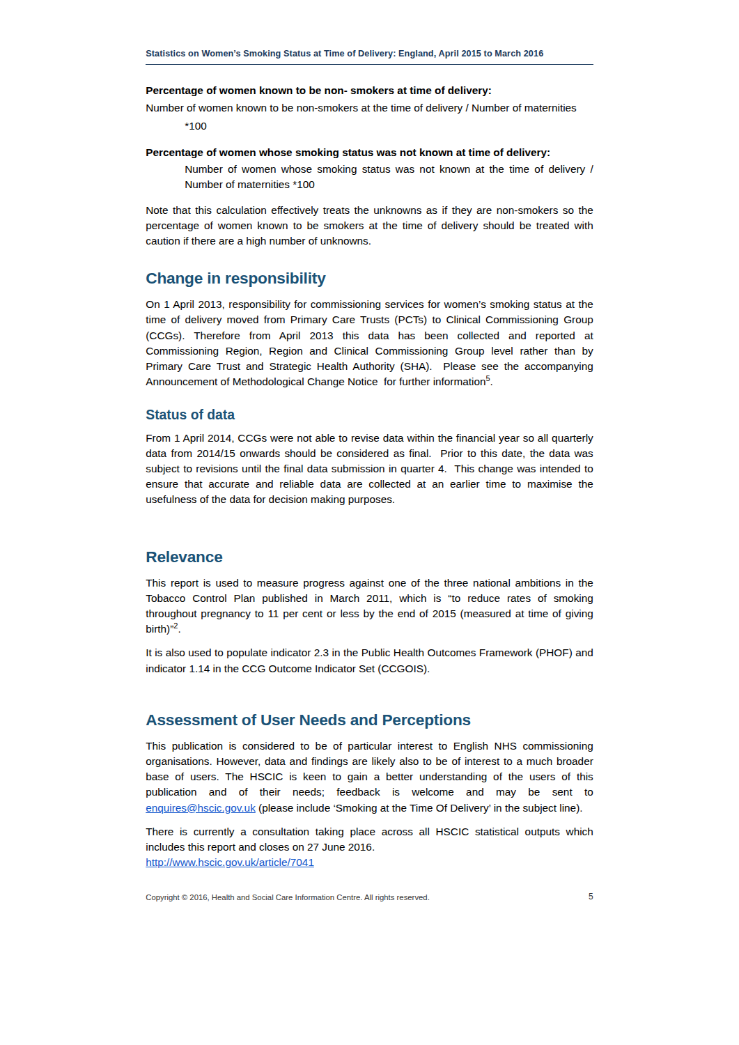Statistics on Women’s Smoking Status at Time of Delivery: England, April 2015 to March 2016
Percentage of women known to be non- smokers at time of delivery:
Number of women known to be non-smokers at the time of delivery / Number of maternities
*100
Percentage of women whose smoking status was not known at time of delivery:
Number of women whose smoking status was not known at the time of delivery / Number of maternities *100
Note that this calculation effectively treats the unknowns as if they are non-smokers so the percentage of women known to be smokers at the time of delivery should be treated with caution if there are a high number of unknowns.
Change in responsibility
On 1 April 2013, responsibility for commissioning services for women’s smoking status at the time of delivery moved from Primary Care Trusts (PCTs) to Clinical Commissioning Group (CCGs). Therefore from April 2013 this data has been collected and reported at Commissioning Region, Region and Clinical Commissioning Group level rather than by Primary Care Trust and Strategic Health Authority (SHA). Please see the accompanying Announcement of Methodological Change Notice for further information5.
Status of data
From 1 April 2014, CCGs were not able to revise data within the financial year so all quarterly data from 2014/15 onwards should be considered as final. Prior to this date, the data was subject to revisions until the final data submission in quarter 4. This change was intended to ensure that accurate and reliable data are collected at an earlier time to maximise the usefulness of the data for decision making purposes.
Relevance
This report is used to measure progress against one of the three national ambitions in the Tobacco Control Plan published in March 2011, which is “to reduce rates of smoking throughout pregnancy to 11 per cent or less by the end of 2015 (measured at time of giving birth)”2.
It is also used to populate indicator 2.3 in the Public Health Outcomes Framework (PHOF) and indicator 1.14 in the CCG Outcome Indicator Set (CCGOIS).
Assessment of User Needs and Perceptions
This publication is considered to be of particular interest to English NHS commissioning organisations. However, data and findings are likely also to be of interest to a much broader base of users. The HSCIC is keen to gain a better understanding of the users of this publication and of their needs; feedback is welcome and may be sent to enquires@hscic.gov.uk (please include ‘Smoking at the Time Of Delivery’ in the subject line).
There is currently a consultation taking place across all HSCIC statistical outputs which includes this report and closes on 27 June 2016.
http://www.hscic.gov.uk/article/7041
Copyright © 2016, Health and Social Care Information Centre. All rights reserved.
5